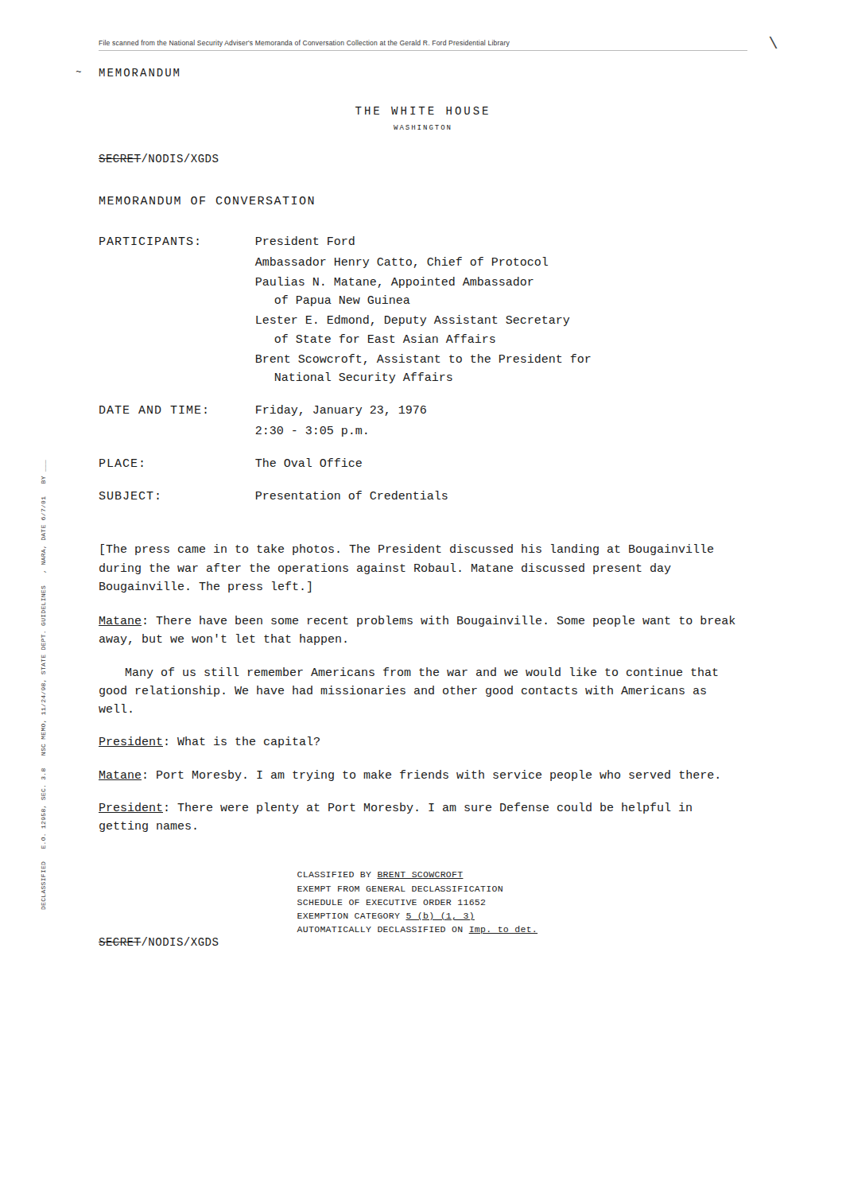File scanned from the National Security Adviser's Memoranda of Conversation Collection at the Gerald R. Ford Presidential Library
\
~MEMORANDUM
THE WHITE HOUSE
WASHINGTON
SECRET/NODIS/XGDS
MEMORANDUM OF CONVERSATION
| PARTICIPANTS: | President Ford Ambassador Henry Catto, Chief of Protocol Paulias N. Matane, Appointed Ambassador of Papua New Guinea Lester E. Edmond, Deputy Assistant Secretary of State for East Asian Affairs Brent Scowcroft, Assistant to the President for National Security Affairs |
| DATE AND TIME: | Friday, January 23, 1976 2:30 - 3:05 p.m. |
| PLACE: | The Oval Office |
| SUBJECT: | Presentation of Credentials |
[The press came in to take photos. The President discussed his landing at Bougainville during the war after the operations against Robaul. Matane discussed present day Bougainville. The press left.]
Matane: There have been some recent problems with Bougainville. Some people want to break away, but we won't let that happen.
Many of us still remember Americans from the war and we would like to continue that good relationship. We have had missionaries and other good contacts with Americans as well.
President: What is the capital?
Matane: Port Moresby. I am trying to make friends with service people who served there.
President: There were plenty at Port Moresby. I am sure Defense could be helpful in getting names.
DECLASSIFIED E.O. 12958, SEC. 3.8 NSC MEMO, 11/24/98, STATE DEPT. GUIDELINES , NARA, DATE 6/7/01 BY ___
SECRET/NODIS/XGDS
CLASSIFIED BY BRENT SCOWCROFT EXEMPT FROM GENERAL DECLASSIFICATION SCHEDULE OF EXECUTIVE ORDER 11652 EXEMPTION CATEGORY 5 (b) (1, 3) AUTOMATICALLY DECLASSIFIED ON Imp. to det.